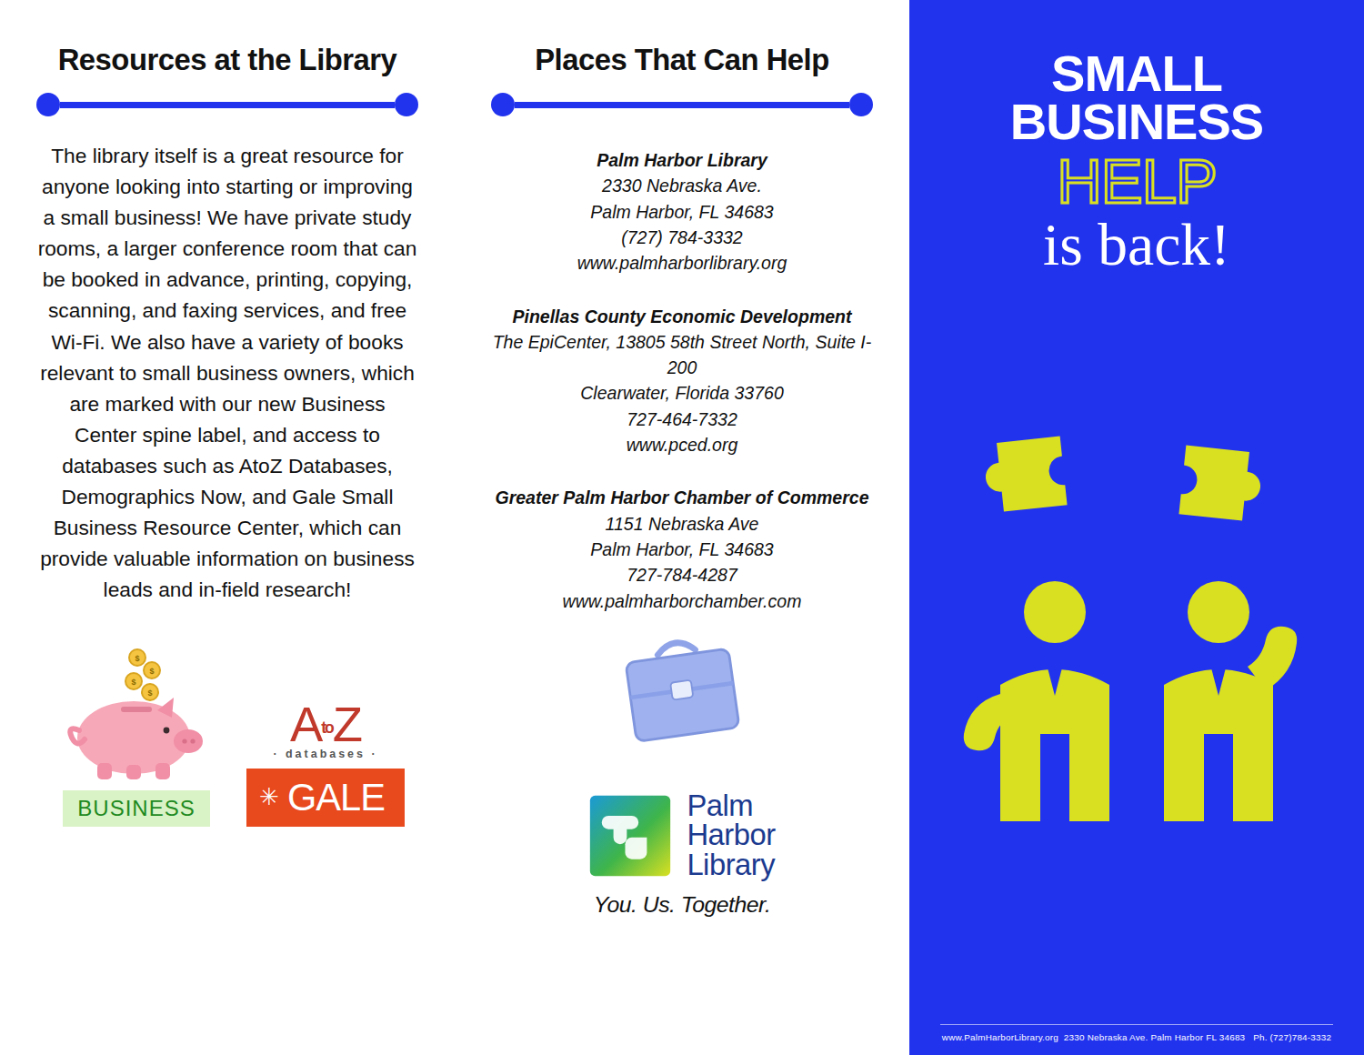Resources at the Library
The library itself is a great resource for anyone looking into starting or improving a small business! We have private study rooms, a larger conference room that can be booked in advance, printing, copying, scanning, and faxing services, and free Wi-Fi. We also have a variety of books relevant to small business owners, which are marked with our new Business Center spine label, and access to databases such as AtoZ Databases, Demographics Now, and Gale Small Business Resource Center, which can provide valuable information on business leads and in-field research!
$ $ $ $
BUSINESS
Ato Z · databases ·
✳GALE
Places That Can Help
Palm Harbor Library
2330 Nebraska Ave.
Palm Harbor, FL 34683
(727) 784-3332
www.palmharborlibrary.org Pinellas County Economic Development
The EpiCenter, 13805 58th Street North, Suite I-200
Clearwater, Florida 33760
727-464-7332
www.pced.org Greater Palm Harbor Chamber of Commerce
1151 Nebraska Ave
Palm Harbor, FL 34683
727-784-4287
www.palmharborchamber.com
Palm
Harbor
Library
You. Us. Together.
SMALL
BUSINESS
HELP
is back!
www.PalmHarborLibrary.org 2330 Nebraska Ave. Palm Harbor FL 34683 Ph. (727)784-3332